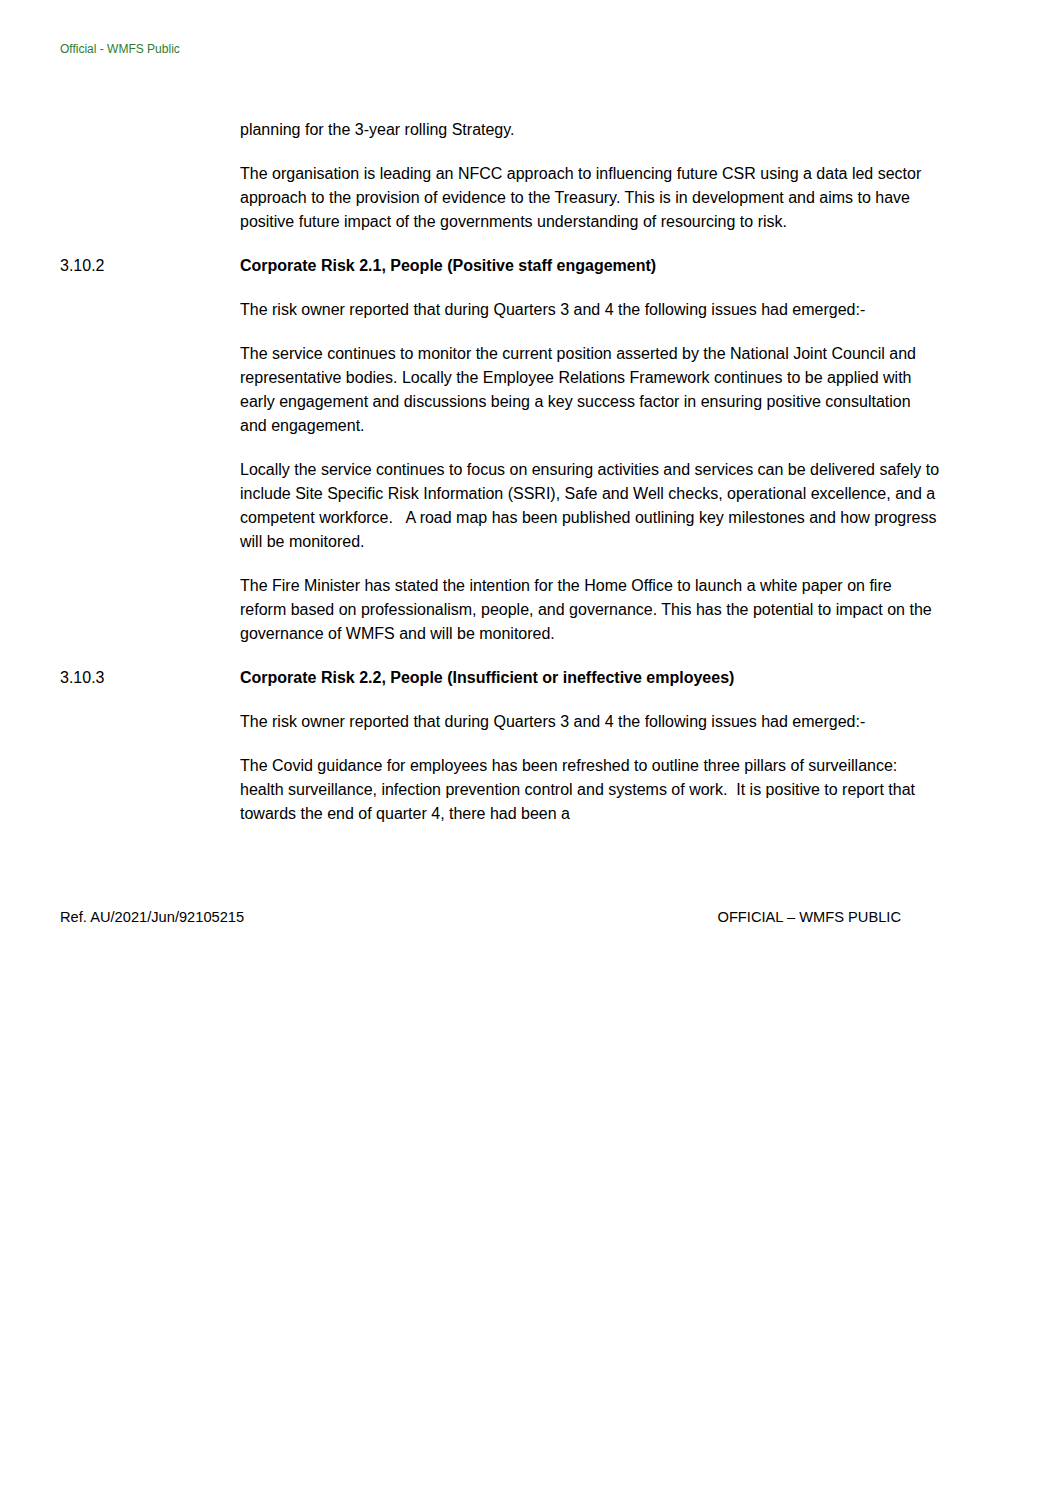Official - WMFS Public
planning for the 3-year rolling Strategy.
The organisation is leading an NFCC approach to influencing future CSR using a data led sector approach to the provision of evidence to the Treasury. This is in development and aims to have positive future impact of the governments understanding of resourcing to risk.
3.10.2 Corporate Risk 2.1, People (Positive staff engagement)
The risk owner reported that during Quarters 3 and 4 the following issues had emerged:-
The service continues to monitor the current position asserted by the National Joint Council and representative bodies. Locally the Employee Relations Framework continues to be applied with early engagement and discussions being a key success factor in ensuring positive consultation and engagement.
Locally the service continues to focus on ensuring activities and services can be delivered safely to include Site Specific Risk Information (SSRI), Safe and Well checks, operational excellence, and a competent workforce. A road map has been published outlining key milestones and how progress will be monitored.
The Fire Minister has stated the intention for the Home Office to launch a white paper on fire reform based on professionalism, people, and governance. This has the potential to impact on the governance of WMFS and will be monitored.
3.10.3 Corporate Risk 2.2, People (Insufficient or ineffective employees)
The risk owner reported that during Quarters 3 and 4 the following issues had emerged:-
The Covid guidance for employees has been refreshed to outline three pillars of surveillance: health surveillance, infection prevention control and systems of work. It is positive to report that towards the end of quarter 4, there had been a
Ref. AU/2021/Jun/92105215 OFFICIAL – WMFS PUBLIC